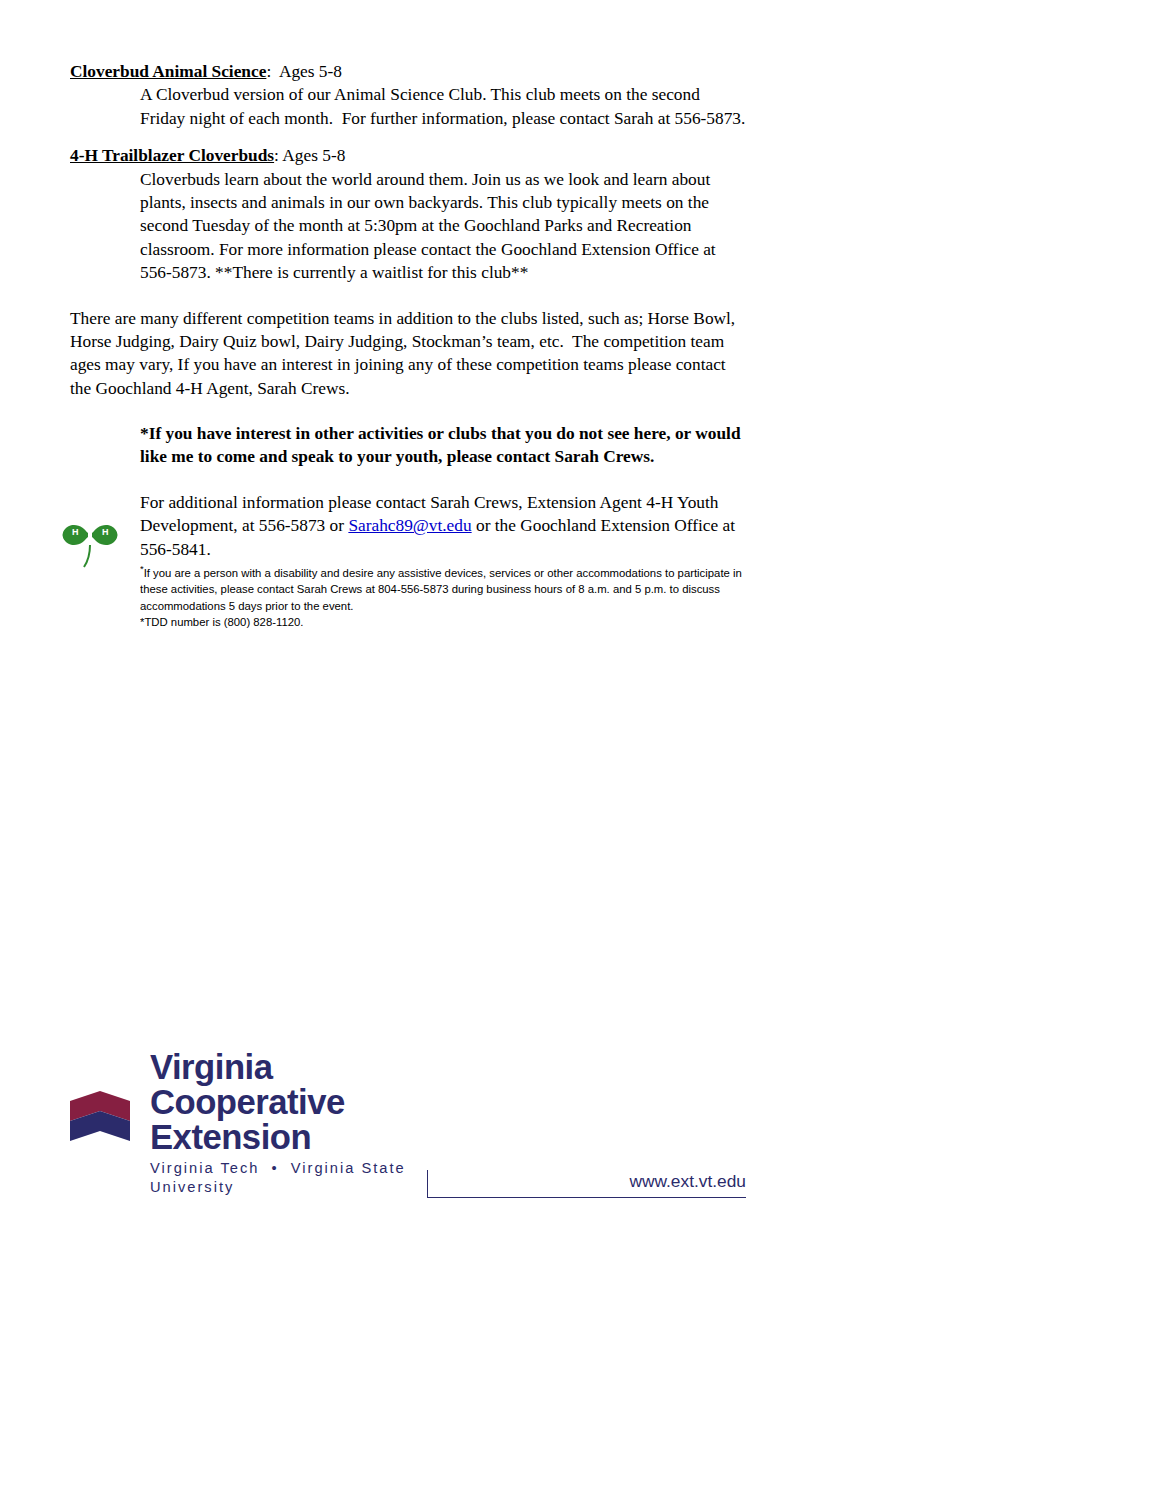Cloverbud Animal Science: Ages 5-8
A Cloverbud version of our Animal Science Club. This club meets on the second Friday night of each month. For further information, please contact Sarah at 556-5873.
4-H Trailblazer Cloverbuds: Ages 5-8
Cloverbuds learn about the world around them. Join us as we look and learn about plants, insects and animals in our own backyards. This club typically meets on the second Tuesday of the month at 5:30pm at the Goochland Parks and Recreation classroom. For more information please contact the Goochland Extension Office at 556-5873. **There is currently a waitlist for this club**
There are many different competition teams in addition to the clubs listed, such as; Horse Bowl, Horse Judging, Dairy Quiz bowl, Dairy Judging, Stockman’s team, etc. The competition team ages may vary, If you have an interest in joining any of these competition teams please contact the Goochland 4-H Agent, Sarah Crews.
*If you have interest in other activities or clubs that you do not see here, or would like me to come and speak to your youth, please contact Sarah Crews.
H H H H
For additional information please contact Sarah Crews, Extension Agent 4-H Youth Development, at 556-5873 or Sarahc89@vt.edu or the Goochland Extension Office at 556-5841.
*If you are a person with a disability and desire any assistive devices, services or other accommodations to participate in these activities, please contact Sarah Crews at 804-556-5873 during business hours of 8 a.m. and 5 p.m. to discuss accommodations 5 days prior to the event.
*TDD number is (800) 828-1120.
Virginia Cooperative Extension
Virginia Tech • Virginia State University
www.ext.vt.edu